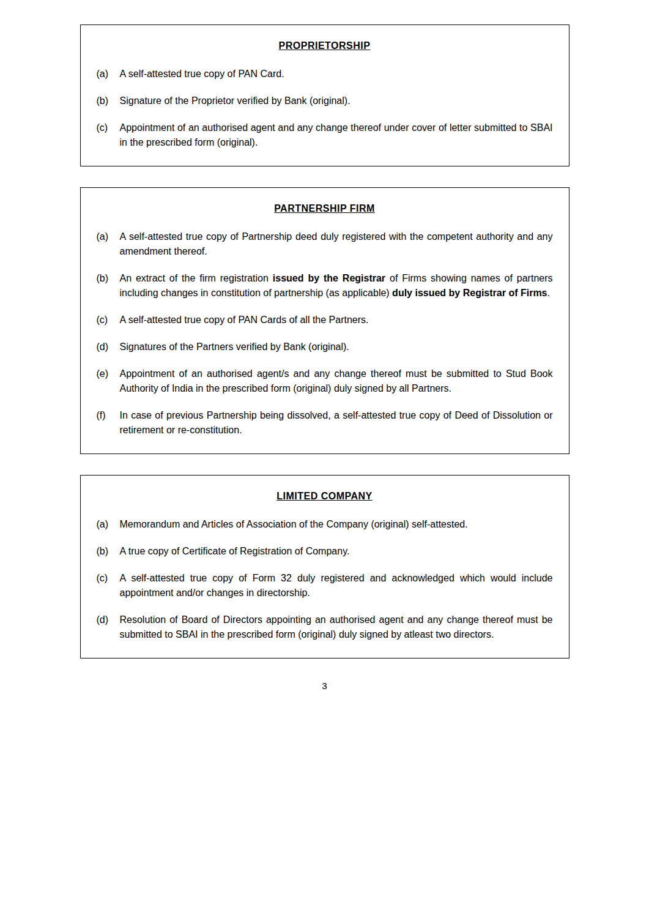PROPRIETORSHIP
(a)
A self-attested true copy of PAN Card.
(b)
Signature of the Proprietor verified by Bank (original).
(c)
Appointment of an authorised agent and any change thereof under cover of letter submitted to SBAI in the prescribed form (original).
PARTNERSHIP FIRM
(a)
A self-attested true copy of Partnership deed duly registered with the competent authority and any amendment thereof.
(b)
An extract of the firm registration issued by the Registrar of Firms showing names of partners including changes in constitution of partnership (as applicable) duly issued by Registrar of Firms.
(c)
A self-attested true copy of PAN Cards of all the Partners.
(d)
Signatures of the Partners verified by Bank (original).
(e)
Appointment of an authorised agent/s and any change thereof must be submitted to Stud Book Authority of India in the prescribed form (original) duly signed by all Partners.
(f)
In case of previous Partnership being dissolved, a self-attested true copy of Deed of Dissolution or retirement or re-constitution.
LIMITED COMPANY
(a)
Memorandum and Articles of Association of the Company (original) self-attested.
(b)
A true copy of Certificate of Registration of Company.
(c)
A self-attested true copy of Form 32 duly registered and acknowledged which would include appointment and/or changes in directorship.
(d)
Resolution of Board of Directors appointing an authorised agent and any change thereof must be submitted to SBAI in the prescribed form (original) duly signed by atleast two directors.
3